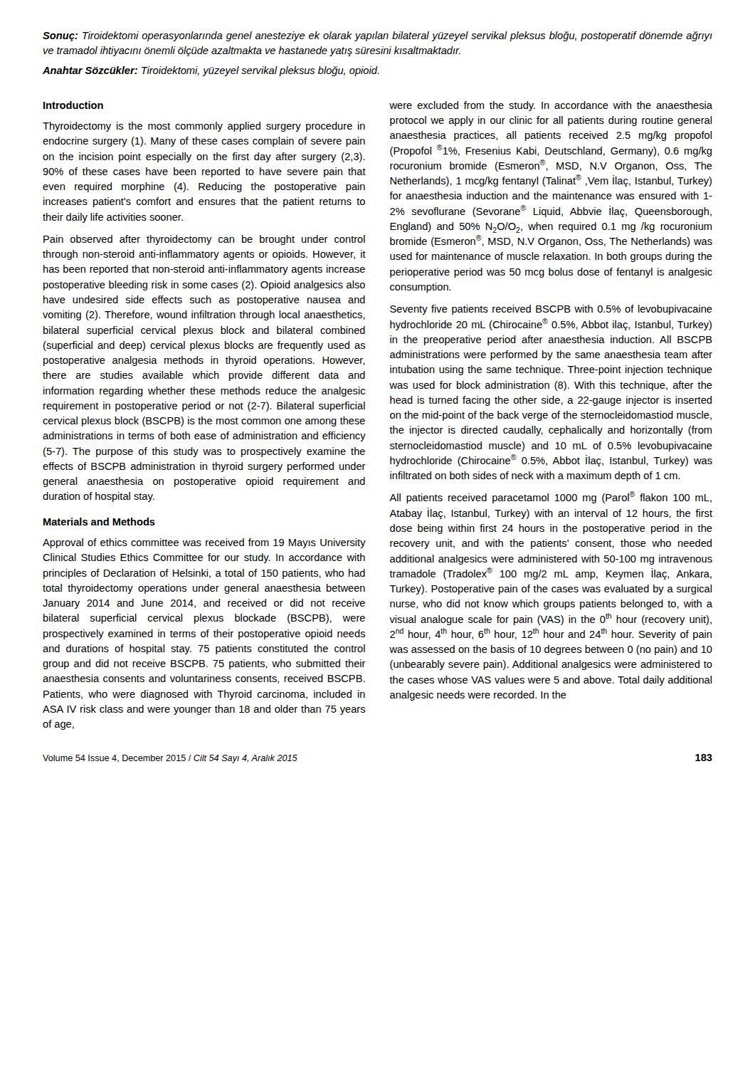Sonuç: Tiroidektomi operasyonlarında genel anesteziye ek olarak yapılan bilateral yüzeyel servikal pleksus bloğu, postoperatif dönemde ağrıyı ve tramadol ihtiyacını önemli ölçüde azaltmakta ve hastanede yatış süresini kısaltmaktadır.
Anahtar Sözcükler: Tiroidektomi, yüzeyel servikal pleksus bloğu, opioid.
Introduction
Thyroidectomy is the most commonly applied surgery procedure in endocrine surgery (1). Many of these cases complain of severe pain on the incision point especially on the first day after surgery (2,3). 90% of these cases have been reported to have severe pain that even required morphine (4). Reducing the postoperative pain increases patient's comfort and ensures that the patient returns to their daily life activities sooner.
Pain observed after thyroidectomy can be brought under control through non-steroid anti-inflammatory agents or opioids. However, it has been reported that non-steroid anti-inflammatory agents increase postoperative bleeding risk in some cases (2). Opioid analgesics also have undesired side effects such as postoperative nausea and vomiting (2). Therefore, wound infiltration through local anaesthetics, bilateral superficial cervical plexus block and bilateral combined (superficial and deep) cervical plexus blocks are frequently used as postoperative analgesia methods in thyroid operations. However, there are studies available which provide different data and information regarding whether these methods reduce the analgesic requirement in postoperative period or not (2-7). Bilateral superficial cervical plexus block (BSCPB) is the most common one among these administrations in terms of both ease of administration and efficiency (5-7). The purpose of this study was to prospectively examine the effects of BSCPB administration in thyroid surgery performed under general anaesthesia on postoperative opioid requirement and duration of hospital stay.
Materials and Methods
Approval of ethics committee was received from 19 Mayıs University Clinical Studies Ethics Committee for our study. In accordance with principles of Declaration of Helsinki, a total of 150 patients, who had total thyroidectomy operations under general anaesthesia between January 2014 and June 2014, and received or did not receive bilateral superficial cervical plexus blockade (BSCPB), were prospectively examined in terms of their postoperative opioid needs and durations of hospital stay. 75 patients constituted the control group and did not receive BSCPB. 75 patients, who submitted their anaesthesia consents and voluntariness consents, received BSCPB. Patients, who were diagnosed with Thyroid carcinoma, included in ASA IV risk class and were younger than 18 and older than 75 years of age,
were excluded from the study. In accordance with the anaesthesia protocol we apply in our clinic for all patients during routine general anaesthesia practices, all patients received 2.5 mg/kg propofol (Propofol ®1%, Fresenius Kabi, Deutschland, Germany), 0.6 mg/kg rocuronium bromide (Esmeron®, MSD, N.V Organon, Oss, The Netherlands), 1 mcg/kg fentanyl (Talinat® ,Vem İlaç, Istanbul, Turkey) for anaesthesia induction and the maintenance was ensured with 1-2% sevoflurane (Sevorane® Liquid, Abbvie İlaç, Queensborough, England) and 50% N2O/O2, when required 0.1 mg /kg rocuronium bromide (Esmeron®, MSD, N.V Organon, Oss, The Netherlands) was used for maintenance of muscle relaxation. In both groups during the perioperative period was 50 mcg bolus dose of fentanyl is analgesic consumption.
Seventy five patients received BSCPB with 0.5% of levobupivacaine hydrochloride 20 mL (Chirocaine® 0.5%, Abbot ilaç, Istanbul, Turkey) in the preoperative period after anaesthesia induction. All BSCPB administrations were performed by the same anaesthesia team after intubation using the same technique. Three-point injection technique was used for block administration (8). With this technique, after the head is turned facing the other side, a 22-gauge injector is inserted on the mid-point of the back verge of the sternocleidomastiod muscle, the injector is directed caudally, cephalically and horizontally (from sternocleidomastiod muscle) and 10 mL of 0.5% levobupivacaine hydrochloride (Chirocaine® 0.5%, Abbot İlaç, Istanbul, Turkey) was infiltrated on both sides of neck with a maximum depth of 1 cm.
All patients received paracetamol 1000 mg (Parol® flakon 100 mL, Atabay İlaç, Istanbul, Turkey) with an interval of 12 hours, the first dose being within first 24 hours in the postoperative period in the recovery unit, and with the patients' consent, those who needed additional analgesics were administered with 50-100 mg intravenous tramadole (Tradolex® 100 mg/2 mL amp, Keymen İlaç, Ankara, Turkey). Postoperative pain of the cases was evaluated by a surgical nurse, who did not know which groups patients belonged to, with a visual analogue scale for pain (VAS) in the 0th hour (recovery unit), 2nd hour, 4th hour, 6th hour, 12th hour and 24th hour. Severity of pain was assessed on the basis of 10 degrees between 0 (no pain) and 10 (unbearably severe pain). Additional analgesics were administered to the cases whose VAS values were 5 and above. Total daily additional analgesic needs were recorded. In the
Volume 54 Issue 4, December 2015 / Cilt 54 Sayı 4, Aralık 2015
183